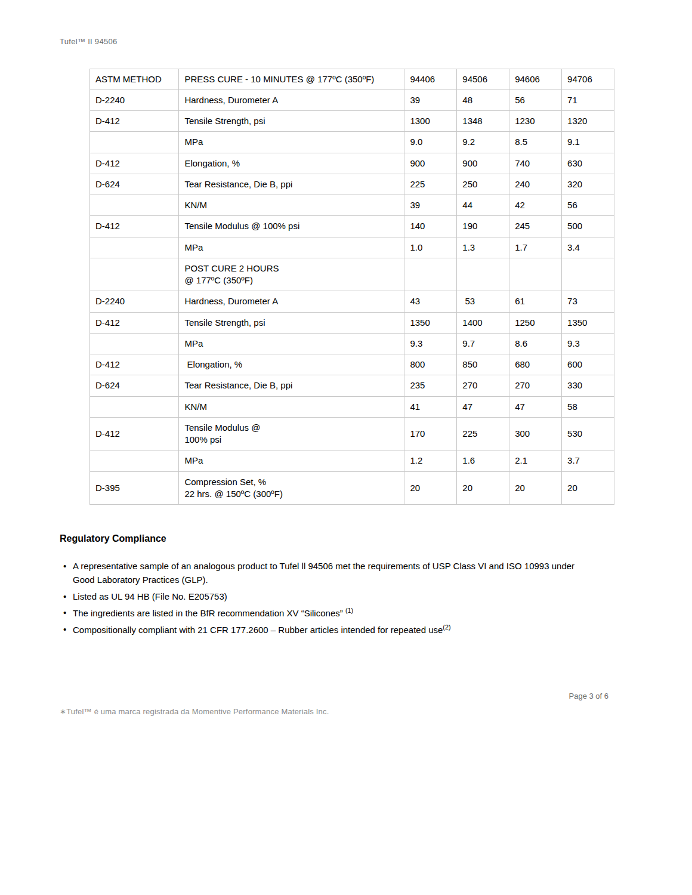Tufel™ II 94506
| ASTM METHOD | PRESS CURE - 10 MINUTES @ 177ºC (350ºF) | 94406 | 94506 | 94606 | 94706 |
| D-2240 | Hardness, Durometer A | 39 | 48 | 56 | 71 |
| D-412 | Tensile Strength, psi | 1300 | 1348 | 1230 | 1320 |
| | MPa | 9.0 | 9.2 | 8.5 | 9.1 |
| D-412 | Elongation, % | 900 | 900 | 740 | 630 |
| D-624 | Tear Resistance, Die B, ppi | 225 | 250 | 240 | 320 |
| | KN/M | 39 | 44 | 42 | 56 |
| D-412 | Tensile Modulus @ 100% psi | 140 | 190 | 245 | 500 |
| | MPa | 1.0 | 1.3 | 1.7 | 3.4 |
| | POST CURE 2 HOURS @ 177ºC (350ºF) | | | | |
| D-2240 | Hardness, Durometer A | 43 | 53 | 61 | 73 |
| D-412 | Tensile Strength, psi | 1350 | 1400 | 1250 | 1350 |
| | MPa | 9.3 | 9.7 | 8.6 | 9.3 |
| D-412 | Elongation, % | 800 | 850 | 680 | 600 |
| D-624 | Tear Resistance, Die B, ppi | 235 | 270 | 270 | 330 |
| | KN/M | 41 | 47 | 47 | 58 |
| D-412 | Tensile Modulus @ 100% psi | 170 | 225 | 300 | 530 |
| | MPa | 1.2 | 1.6 | 2.1 | 3.7 |
| D-395 | Compression Set, % 22 hrs. @ 150ºC (300ºF) | 20 | 20 | 20 | 20 |
Regulatory Compliance
A representative sample of an analogous product to Tufel ll 94506 met the requirements of USP Class VI and ISO 10993 under Good Laboratory Practices (GLP).
Listed as UL 94 HB (File No. E205753)
The ingredients are listed in the BfR recommendation XV “Silicones” (1)
Compositionally compliant with 21 CFR 177.2600 – Rubber articles intended for repeated use(2)
Page 3 of 6
∗Tufel™ é uma marca registrada da Momentive Performance Materials Inc.